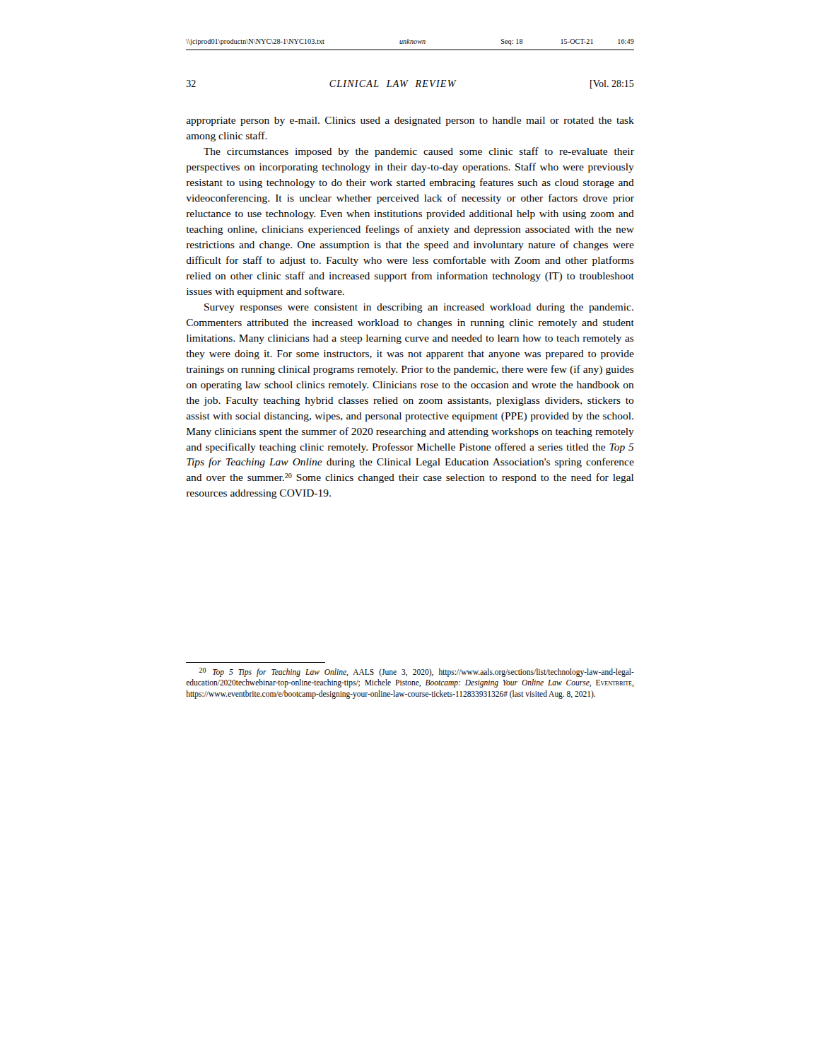\\jciprod01\productn\N\NYC\28-1\NYC103.txt unknown Seq: 18 15-OCT-21 16:49
32 CLINICAL LAW REVIEW [Vol. 28:15
appropriate person by e-mail. Clinics used a designated person to handle mail or rotated the task among clinic staff.
The circumstances imposed by the pandemic caused some clinic staff to re-evaluate their perspectives on incorporating technology in their day-to-day operations. Staff who were previously resistant to using technology to do their work started embracing features such as cloud storage and videoconferencing. It is unclear whether perceived lack of necessity or other factors drove prior reluctance to use technology. Even when institutions provided additional help with using zoom and teaching online, clinicians experienced feelings of anxiety and depression associated with the new restrictions and change. One assumption is that the speed and involuntary nature of changes were difficult for staff to adjust to. Faculty who were less comfortable with Zoom and other platforms relied on other clinic staff and increased support from information technology (IT) to troubleshoot issues with equipment and software.
Survey responses were consistent in describing an increased workload during the pandemic. Commenters attributed the increased workload to changes in running clinic remotely and student limitations. Many clinicians had a steep learning curve and needed to learn how to teach remotely as they were doing it. For some instructors, it was not apparent that anyone was prepared to provide trainings on running clinical programs remotely. Prior to the pandemic, there were few (if any) guides on operating law school clinics remotely. Clinicians rose to the occasion and wrote the handbook on the job. Faculty teaching hybrid classes relied on zoom assistants, plexiglass dividers, stickers to assist with social distancing, wipes, and personal protective equipment (PPE) provided by the school. Many clinicians spent the summer of 2020 researching and attending workshops on teaching remotely and specifically teaching clinic remotely. Professor Michelle Pistone offered a series titled the Top 5 Tips for Teaching Law Online during the Clinical Legal Education Association's spring conference and over the summer.20 Some clinics changed their case selection to respond to the need for legal resources addressing COVID-19.
20 Top 5 Tips for Teaching Law Online, AALS (June 3, 2020), https://www.aals.org/sections/list/technology-law-and-legal-education/2020techwebinar-top-online-teaching-tips/; Michele Pistone, Bootcamp: Designing Your Online Law Course, Eventbrite, https://www.eventbrite.com/e/bootcamp-designing-your-online-law-course-tickets-112833931326# (last visited Aug. 8, 2021).